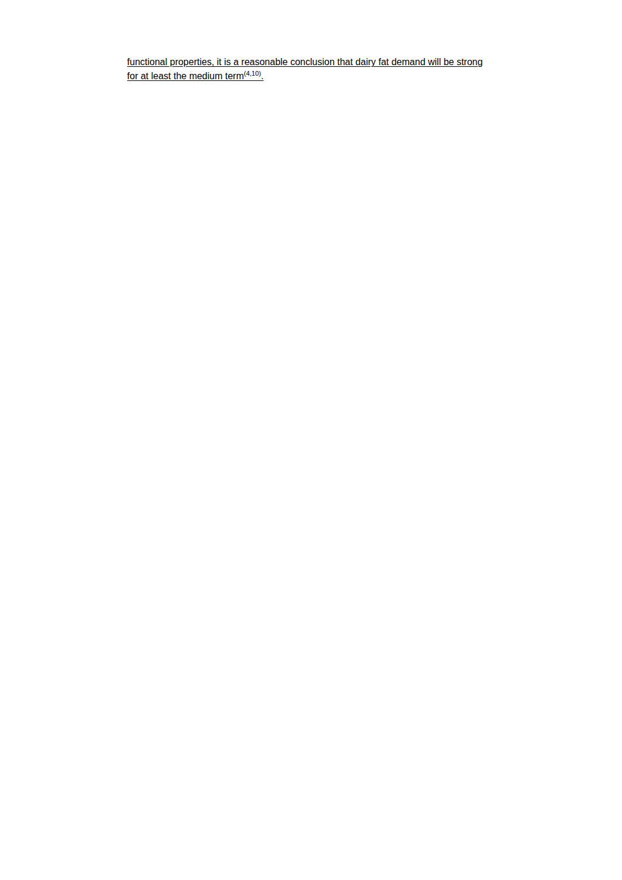functional properties, it is a reasonable conclusion that dairy fat demand will be strong for at least the medium term(4,10).